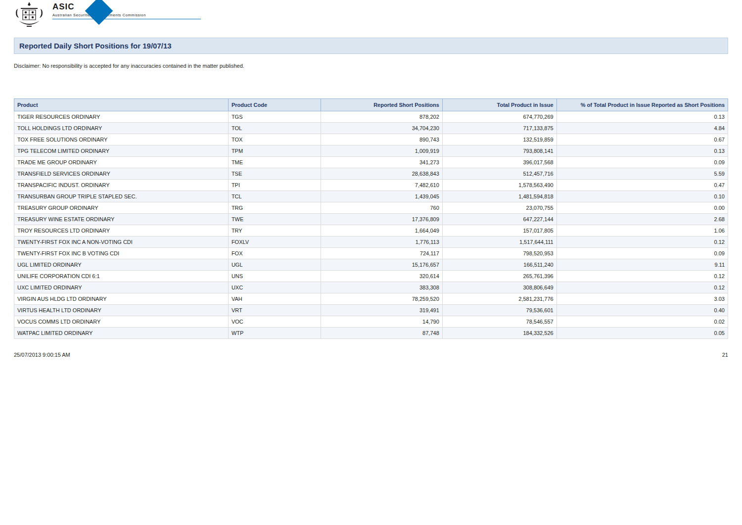ASIC
Australian Securities & Investments Commission
Reported Daily Short Positions for 19/07/13
Disclaimer: No responsibility is accepted for any inaccuracies contained in the matter published.
| Product | Product Code | Reported Short Positions | Total Product in Issue | % of Total Product in Issue Reported as Short Positions |
| --- | --- | --- | --- | --- |
| TIGER RESOURCES ORDINARY | TGS | 878,202 | 674,770,269 | 0.13 |
| TOLL HOLDINGS LTD ORDINARY | TOL | 34,704,230 | 717,133,875 | 4.84 |
| TOX FREE SOLUTIONS ORDINARY | TOX | 890,743 | 132,519,859 | 0.67 |
| TPG TELECOM LIMITED ORDINARY | TPM | 1,009,919 | 793,808,141 | 0.13 |
| TRADE ME GROUP ORDINARY | TME | 341,273 | 396,017,568 | 0.09 |
| TRANSFIELD SERVICES ORDINARY | TSE | 28,638,843 | 512,457,716 | 5.59 |
| TRANSPACIFIC INDUST. ORDINARY | TPI | 7,482,610 | 1,578,563,490 | 0.47 |
| TRANSURBAN GROUP TRIPLE STAPLED SEC. | TCL | 1,439,045 | 1,481,594,818 | 0.10 |
| TREASURY GROUP ORDINARY | TRG | 760 | 23,070,755 | 0.00 |
| TREASURY WINE ESTATE ORDINARY | TWE | 17,376,809 | 647,227,144 | 2.68 |
| TROY RESOURCES LTD ORDINARY | TRY | 1,664,049 | 157,017,805 | 1.06 |
| TWENTY-FIRST FOX INC A NON-VOTING CDI | FOXLV | 1,776,113 | 1,517,644,111 | 0.12 |
| TWENTY-FIRST FOX INC B VOTING CDI | FOX | 724,117 | 798,520,953 | 0.09 |
| UGL LIMITED ORDINARY | UGL | 15,176,657 | 166,511,240 | 9.11 |
| UNILIFE CORPORATION CDI 6:1 | UNS | 320,614 | 265,761,396 | 0.12 |
| UXC LIMITED ORDINARY | UXC | 383,308 | 308,806,649 | 0.12 |
| VIRGIN AUS HLDG LTD ORDINARY | VAH | 78,259,520 | 2,581,231,776 | 3.03 |
| VIRTUS HEALTH LTD ORDINARY | VRT | 319,491 | 79,536,601 | 0.40 |
| VOCUS COMMS LTD ORDINARY | VOC | 14,790 | 78,546,557 | 0.02 |
| WATPAC LIMITED ORDINARY | WTP | 87,748 | 184,332,526 | 0.05 |
25/07/2013 9:00:15 AM 21